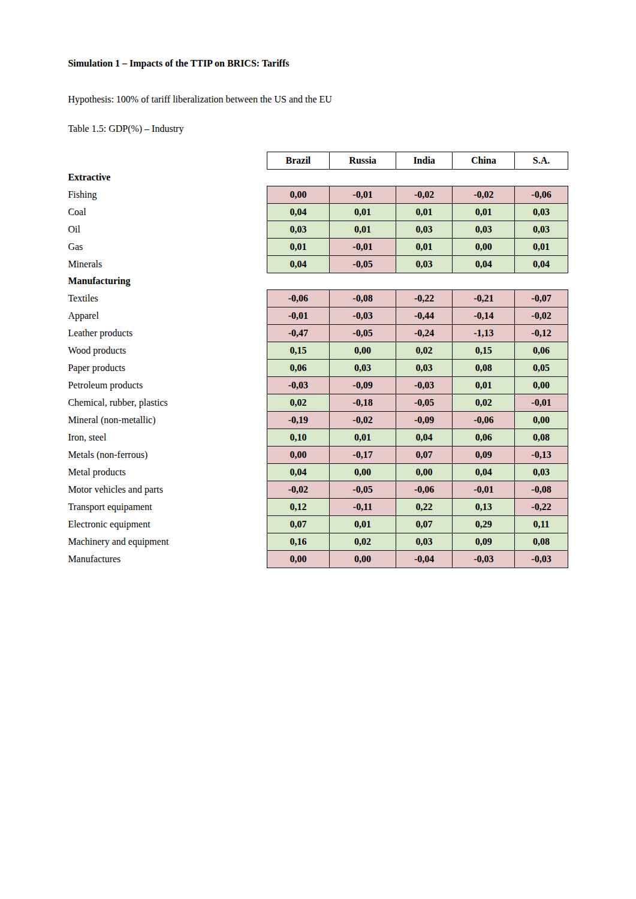Simulation 1 – Impacts of the TTIP on BRICS: Tariffs
Hypothesis: 100% of tariff liberalization between the US and the EU
Table 1.5: GDP(%) – Industry
| | Brazil | Russia | India | China | S.A. |
| --- | --- | --- | --- | --- | --- |
| Extractive | | | | | |
| Fishing | 0,00 | -0,01 | -0,02 | -0,02 | -0,06 |
| Coal | 0,04 | 0,01 | 0,01 | 0,01 | 0,03 |
| Oil | 0,03 | 0,01 | 0,03 | 0,03 | 0,03 |
| Gas | 0,01 | -0,01 | 0,01 | 0,00 | 0,01 |
| Minerals | 0,04 | -0,05 | 0,03 | 0,04 | 0,04 |
| Manufacturing | | | | | |
| Textiles | -0,06 | -0,08 | -0,22 | -0,21 | -0,07 |
| Apparel | -0,01 | -0,03 | -0,44 | -0,14 | -0,02 |
| Leather products | -0,47 | -0,05 | -0,24 | -1,13 | -0,12 |
| Wood products | 0,15 | 0,00 | 0,02 | 0,15 | 0,06 |
| Paper products | 0,06 | 0,03 | 0,03 | 0,08 | 0,05 |
| Petroleum products | -0,03 | -0,09 | -0,03 | 0,01 | 0,00 |
| Chemical, rubber, plastics | 0,02 | -0,18 | -0,05 | 0,02 | -0,01 |
| Mineral (non-metallic) | -0,19 | -0,02 | -0,09 | -0,06 | 0,00 |
| Iron, steel | 0,10 | 0,01 | 0,04 | 0,06 | 0,08 |
| Metals (non-ferrous) | 0,00 | -0,17 | 0,07 | 0,09 | -0,13 |
| Metal products | 0,04 | 0,00 | 0,00 | 0,04 | 0,03 |
| Motor vehicles and parts | -0,02 | -0,05 | -0,06 | -0,01 | -0,08 |
| Transport equipament | 0,12 | -0,11 | 0,22 | 0,13 | -0,22 |
| Electronic equipment | 0,07 | 0,01 | 0,07 | 0,29 | 0,11 |
| Machinery and equipment | 0,16 | 0,02 | 0,03 | 0,09 | 0,08 |
| Manufactures | 0,00 | 0,00 | -0,04 | -0,03 | -0,03 |